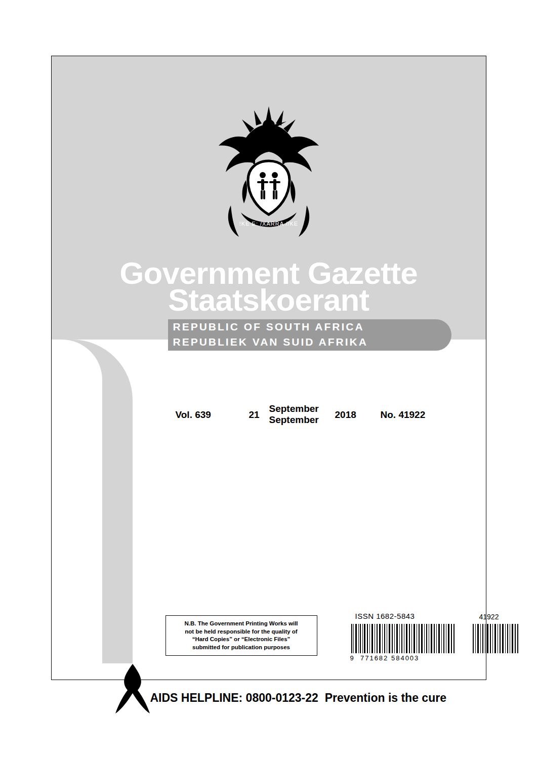!KE E: /XARRA //KE
Government Gazette
Staatskoerant
REPUBLIC OF SOUTH AFRICA
REPUBLIEK VAN SUID AFRIKA
Vol. 639
21
September
September
2018
No. 41922
N.B. The Government Printing Works will
not be held responsible for the quality of
“Hard Copies” or “Electronic Files”
submitted for publication purposes
ISSN 1682-5843
9 771682 584003
41922
AIDS HELPLINE: 0800-0123-22 Prevention is the cure